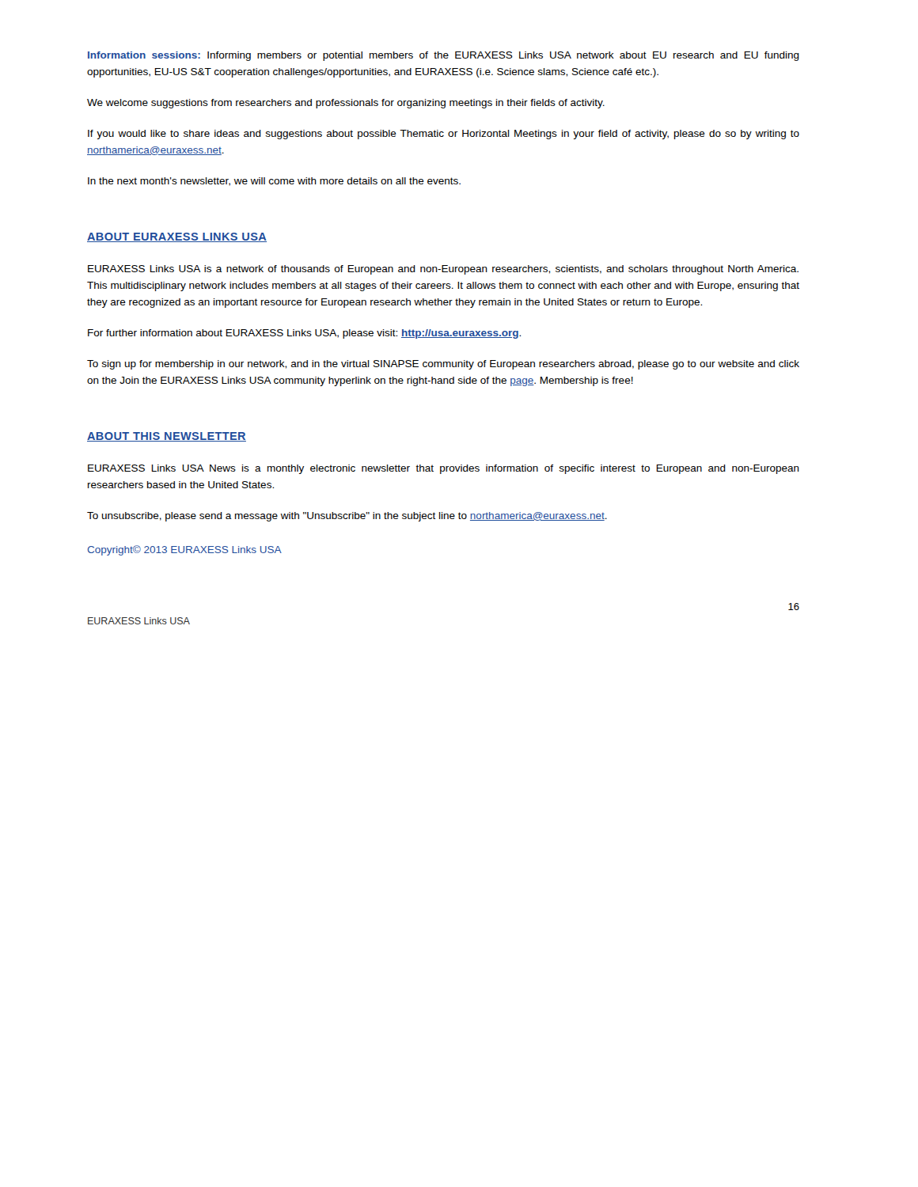Information sessions: Informing members or potential members of the EURAXESS Links USA network about EU research and EU funding opportunities, EU-US S&T cooperation challenges/opportunities, and EURAXESS (i.e. Science slams, Science café etc.).
We welcome suggestions from researchers and professionals for organizing meetings in their fields of activity.
If you would like to share ideas and suggestions about possible Thematic or Horizontal Meetings in your field of activity, please do so by writing to northamerica@euraxess.net.
In the next month's newsletter, we will come with more details on all the events.
ABOUT EURAXESS LINKS USA
EURAXESS Links USA is a network of thousands of European and non-European researchers, scientists, and scholars throughout North America. This multidisciplinary network includes members at all stages of their careers. It allows them to connect with each other and with Europe, ensuring that they are recognized as an important resource for European research whether they remain in the United States or return to Europe.
For further information about EURAXESS Links USA, please visit: http://usa.euraxess.org.
To sign up for membership in our network, and in the virtual SINAPSE community of European researchers abroad, please go to our website and click on the Join the EURAXESS Links USA community hyperlink on the right-hand side of the page. Membership is free!
ABOUT THIS NEWSLETTER
EURAXESS Links USA News is a monthly electronic newsletter that provides information of specific interest to European and non-European researchers based in the United States.
To unsubscribe, please send a message with "Unsubscribe" in the subject line to northamerica@euraxess.net.
Copyright© 2013 EURAXESS Links USA
EURAXESS Links USA 16